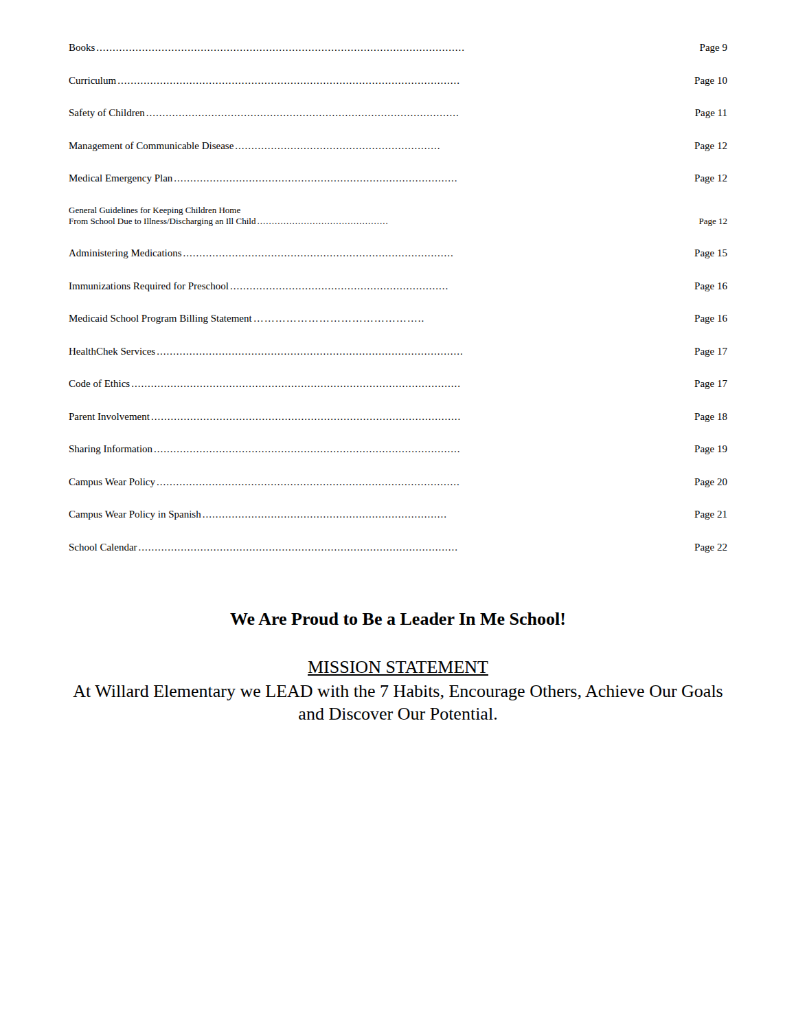Books ................................................................................................................. Page 9
Curriculum ......................................................................................................... Page 10
Safety of Children ................................................................................................ Page 11
Management of Communicable Disease ............................................................... Page 12
Medical Emergency Plan ....................................................................................... Page 12
General Guidelines for Keeping Children Home From School Due to Illness/Discharging an Ill Child ............................................. Page 12
Administering Medications ................................................................................... Page 15
Immunizations Required for Preschool ................................................................... Page 16
Medicaid School Program Billing Statement ……………………………………….. Page 16
HealthChek Services .............................................................................................. Page 17
Code of Ethics ..................................................................................................... Page 17
Parent Involvement ............................................................................................... Page 18
Sharing Information .............................................................................................. Page 19
Campus Wear Policy ............................................................................................. Page 20
Campus Wear Policy in Spanish ........................................................................... Page 21
School Calendar .................................................................................................. Page 22
We Are Proud to Be a Leader In Me School!
MISSION STATEMENT
At Willard Elementary we LEAD with the 7 Habits, Encourage Others, Achieve Our Goals and Discover Our Potential.